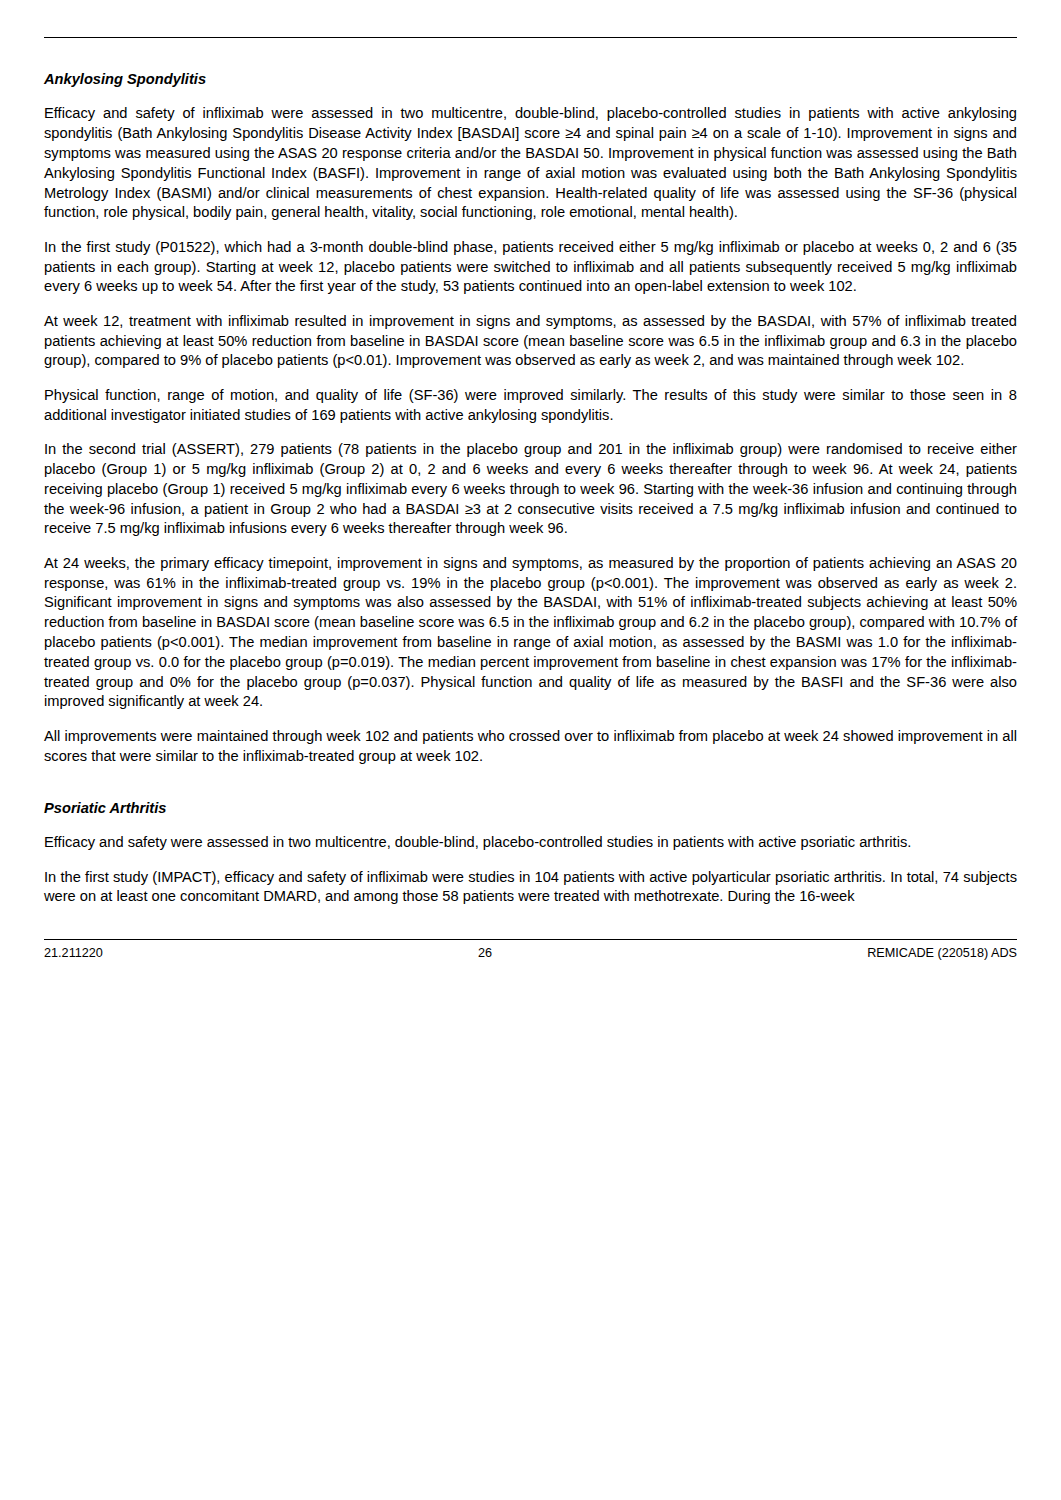Ankylosing Spondylitis
Efficacy and safety of infliximab were assessed in two multicentre, double-blind, placebo-controlled studies in patients with active ankylosing spondylitis (Bath Ankylosing Spondylitis Disease Activity Index [BASDAI] score ≥4 and spinal pain ≥4 on a scale of 1-10). Improvement in signs and symptoms was measured using the ASAS 20 response criteria and/or the BASDAI 50. Improvement in physical function was assessed using the Bath Ankylosing Spondylitis Functional Index (BASFI). Improvement in range of axial motion was evaluated using both the Bath Ankylosing Spondylitis Metrology Index (BASMI) and/or clinical measurements of chest expansion. Health-related quality of life was assessed using the SF-36 (physical function, role physical, bodily pain, general health, vitality, social functioning, role emotional, mental health).
In the first study (P01522), which had a 3-month double-blind phase, patients received either 5 mg/kg infliximab or placebo at weeks 0, 2 and 6 (35 patients in each group). Starting at week 12, placebo patients were switched to infliximab and all patients subsequently received 5 mg/kg infliximab every 6 weeks up to week 54. After the first year of the study, 53 patients continued into an open-label extension to week 102.
At week 12, treatment with infliximab resulted in improvement in signs and symptoms, as assessed by the BASDAI, with 57% of infliximab treated patients achieving at least 50% reduction from baseline in BASDAI score (mean baseline score was 6.5 in the infliximab group and 6.3 in the placebo group), compared to 9% of placebo patients (p<0.01). Improvement was observed as early as week 2, and was maintained through week 102.
Physical function, range of motion, and quality of life (SF-36) were improved similarly. The results of this study were similar to those seen in 8 additional investigator initiated studies of 169 patients with active ankylosing spondylitis.
In the second trial (ASSERT), 279 patients (78 patients in the placebo group and 201 in the infliximab group) were randomised to receive either placebo (Group 1) or 5 mg/kg infliximab (Group 2) at 0, 2 and 6 weeks and every 6 weeks thereafter through to week 96. At week 24, patients receiving placebo (Group 1) received 5 mg/kg infliximab every 6 weeks through to week 96. Starting with the week-36 infusion and continuing through the week-96 infusion, a patient in Group 2 who had a BASDAI ≥3 at 2 consecutive visits received a 7.5 mg/kg infliximab infusion and continued to receive 7.5 mg/kg infliximab infusions every 6 weeks thereafter through week 96.
At 24 weeks, the primary efficacy timepoint, improvement in signs and symptoms, as measured by the proportion of patients achieving an ASAS 20 response, was 61% in the infliximab-treated group vs. 19% in the placebo group (p<0.001). The improvement was observed as early as week 2. Significant improvement in signs and symptoms was also assessed by the BASDAI, with 51% of infliximab-treated subjects achieving at least 50% reduction from baseline in BASDAI score (mean baseline score was 6.5 in the infliximab group and 6.2 in the placebo group), compared with 10.7% of placebo patients (p<0.001). The median improvement from baseline in range of axial motion, as assessed by the BASMI was 1.0 for the infliximab-treated group vs. 0.0 for the placebo group (p=0.019). The median percent improvement from baseline in chest expansion was 17% for the infliximab-treated group and 0% for the placebo group (p=0.037). Physical function and quality of life as measured by the BASFI and the SF-36 were also improved significantly at week 24.
All improvements were maintained through week 102 and patients who crossed over to infliximab from placebo at week 24 showed improvement in all scores that were similar to the infliximab-treated group at week 102.
Psoriatic Arthritis
Efficacy and safety were assessed in two multicentre, double-blind, placebo-controlled studies in patients with active psoriatic arthritis.
In the first study (IMPACT), efficacy and safety of infliximab were studies in 104 patients with active polyarticular psoriatic arthritis. In total, 74 subjects were on at least one concomitant DMARD, and among those 58 patients were treated with methotrexate. During the 16-week
21.211220 26 REMICADE (220518) ADS